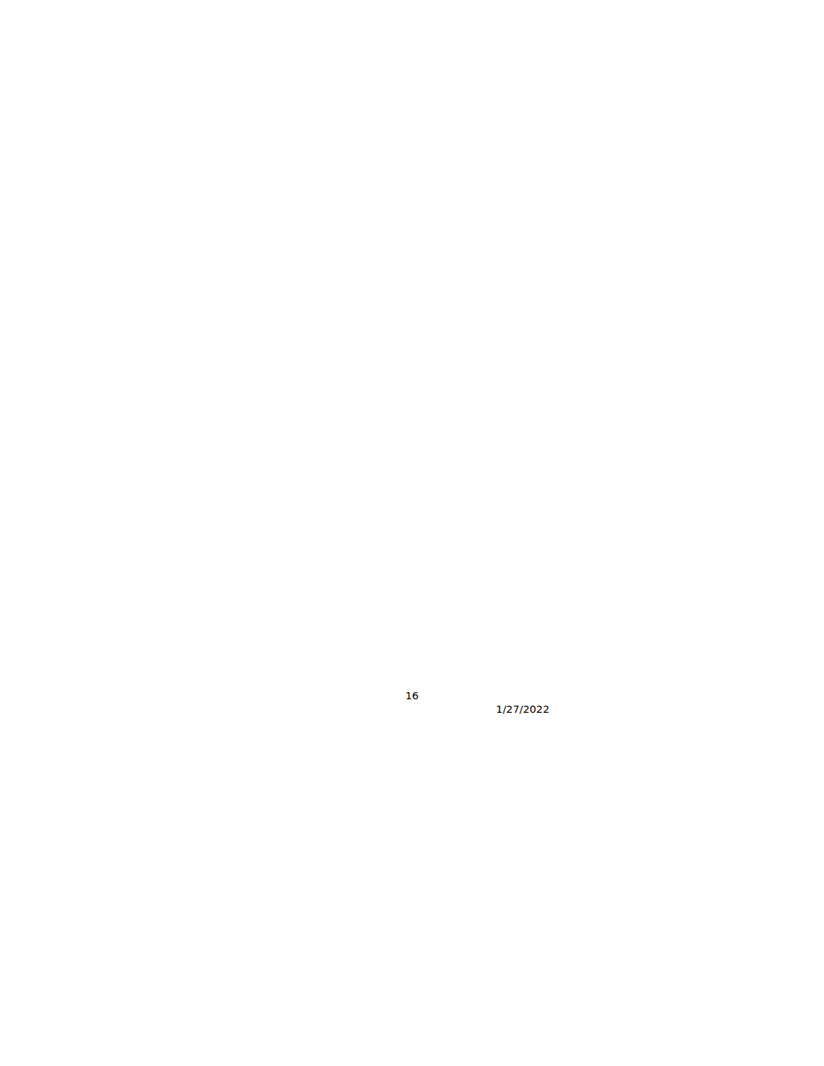16
1/27/2022